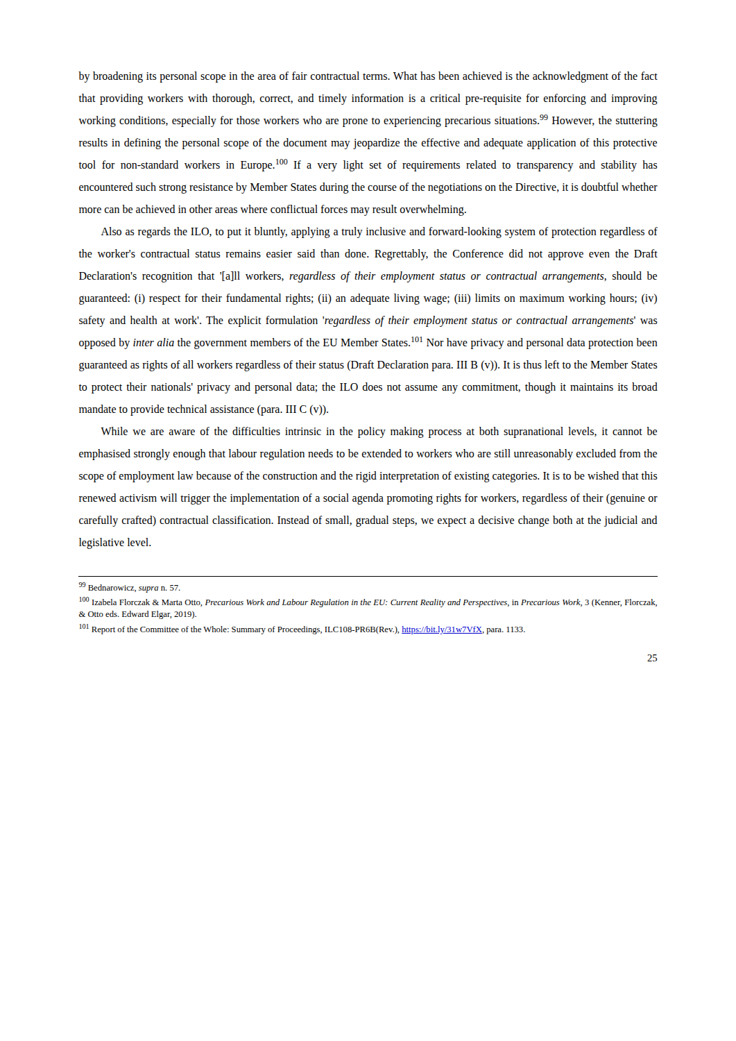by broadening its personal scope in the area of fair contractual terms. What has been achieved is the acknowledgment of the fact that providing workers with thorough, correct, and timely information is a critical pre-requisite for enforcing and improving working conditions, especially for those workers who are prone to experiencing precarious situations.99 However, the stuttering results in defining the personal scope of the document may jeopardize the effective and adequate application of this protective tool for non-standard workers in Europe.100 If a very light set of requirements related to transparency and stability has encountered such strong resistance by Member States during the course of the negotiations on the Directive, it is doubtful whether more can be achieved in other areas where conflictual forces may result overwhelming.
Also as regards the ILO, to put it bluntly, applying a truly inclusive and forward-looking system of protection regardless of the worker's contractual status remains easier said than done. Regrettably, the Conference did not approve even the Draft Declaration's recognition that '[a]ll workers, regardless of their employment status or contractual arrangements, should be guaranteed: (i) respect for their fundamental rights; (ii) an adequate living wage; (iii) limits on maximum working hours; (iv) safety and health at work'. The explicit formulation 'regardless of their employment status or contractual arrangements' was opposed by inter alia the government members of the EU Member States.101 Nor have privacy and personal data protection been guaranteed as rights of all workers regardless of their status (Draft Declaration para. III B (v)). It is thus left to the Member States to protect their nationals' privacy and personal data; the ILO does not assume any commitment, though it maintains its broad mandate to provide technical assistance (para. III C (v)).
While we are aware of the difficulties intrinsic in the policy making process at both supranational levels, it cannot be emphasised strongly enough that labour regulation needs to be extended to workers who are still unreasonably excluded from the scope of employment law because of the construction and the rigid interpretation of existing categories. It is to be wished that this renewed activism will trigger the implementation of a social agenda promoting rights for workers, regardless of their (genuine or carefully crafted) contractual classification. Instead of small, gradual steps, we expect a decisive change both at the judicial and legislative level.
99 Bednarowicz, supra n. 57.
100 Izabela Florczak & Marta Otto, Precarious Work and Labour Regulation in the EU: Current Reality and Perspectives, in Precarious Work, 3 (Kenner, Florczak, & Otto eds. Edward Elgar, 2019).
101 Report of the Committee of the Whole: Summary of Proceedings, ILC108-PR6B(Rev.), https://bit.ly/31w7VfX, para. 1133.
25